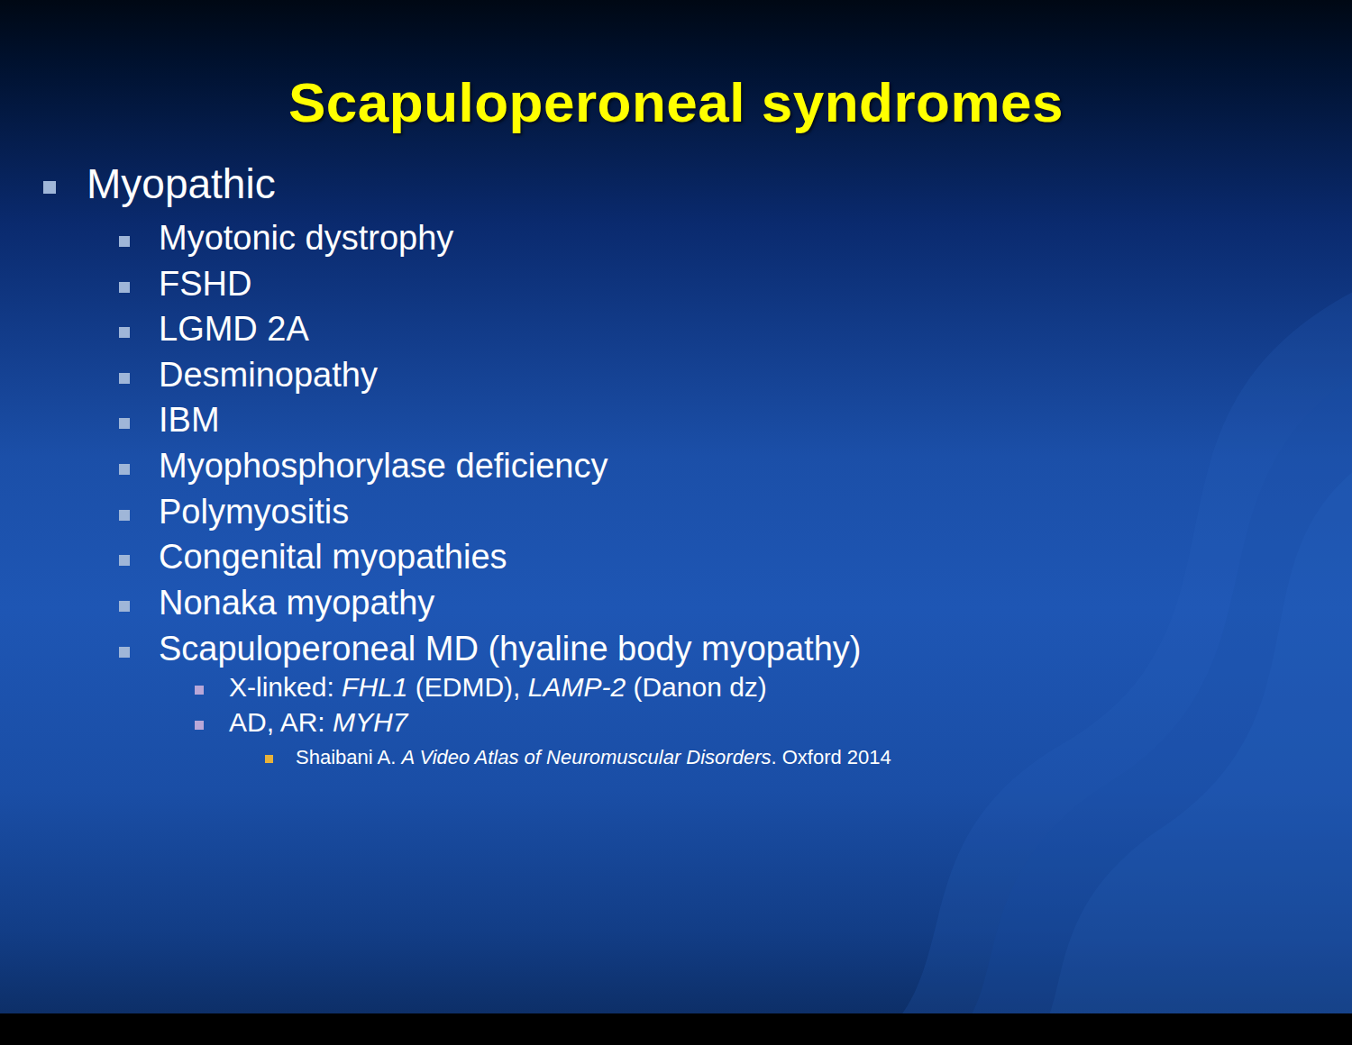Scapuloperoneal syndromes
Myopathic
Myotonic dystrophy
FSHD
LGMD 2A
Desminopathy
IBM
Myophosphorylase deficiency
Polymyositis
Congenital myopathies
Nonaka myopathy
Scapuloperoneal MD (hyaline body myopathy)
X-linked: FHL1 (EDMD), LAMP-2 (Danon dz)
AD, AR: MYH7
Shaibani A. A Video Atlas of Neuromuscular Disorders. Oxford 2014